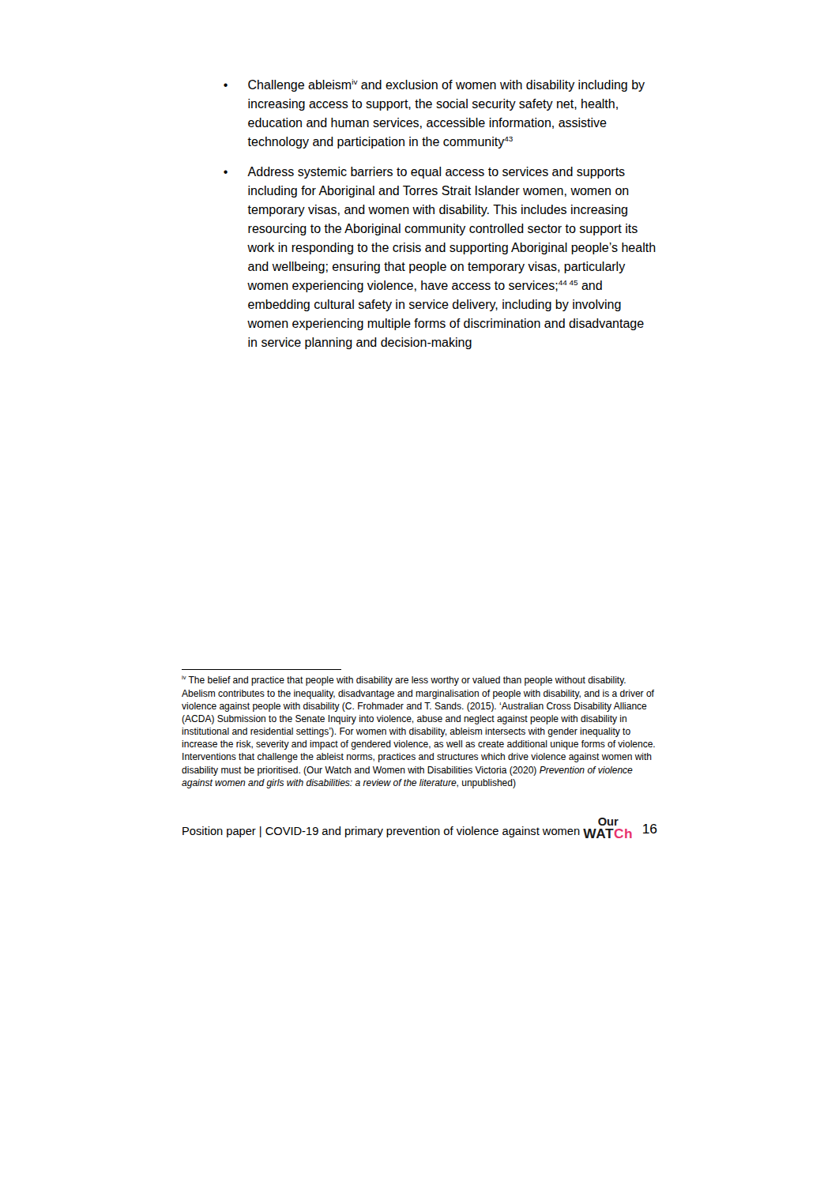Challenge ableismiv and exclusion of women with disability including by increasing access to support, the social security safety net, health, education and human services, accessible information, assistive technology and participation in the community43
Address systemic barriers to equal access to services and supports including for Aboriginal and Torres Strait Islander women, women on temporary visas, and women with disability. This includes increasing resourcing to the Aboriginal community controlled sector to support its work in responding to the crisis and supporting Aboriginal people’s health and wellbeing; ensuring that people on temporary visas, particularly women experiencing violence, have access to services;44 45 and embedding cultural safety in service delivery, including by involving women experiencing multiple forms of discrimination and disadvantage in service planning and decision-making
iv The belief and practice that people with disability are less worthy or valued than people without disability. Abelism contributes to the inequality, disadvantage and marginalisation of people with disability, and is a driver of violence against people with disability (C. Frohmader and T. Sands. (2015). ‘Australian Cross Disability Alliance (ACDA) Submission to the Senate Inquiry into violence, abuse and neglect against people with disability in institutional and residential settings’). For women with disability, ableism intersects with gender inequality to increase the risk, severity and impact of gendered violence, as well as create additional unique forms of violence. Interventions that challenge the ableist norms, practices and structures which drive violence against women with disability must be prioritised. (Our Watch and Women with Disabilities Victoria (2020) Prevention of violence against women and girls with disabilities: a review of the literature, unpublished)
Position paper | COVID-19 and primary prevention of violence against women
Our WATCh
16